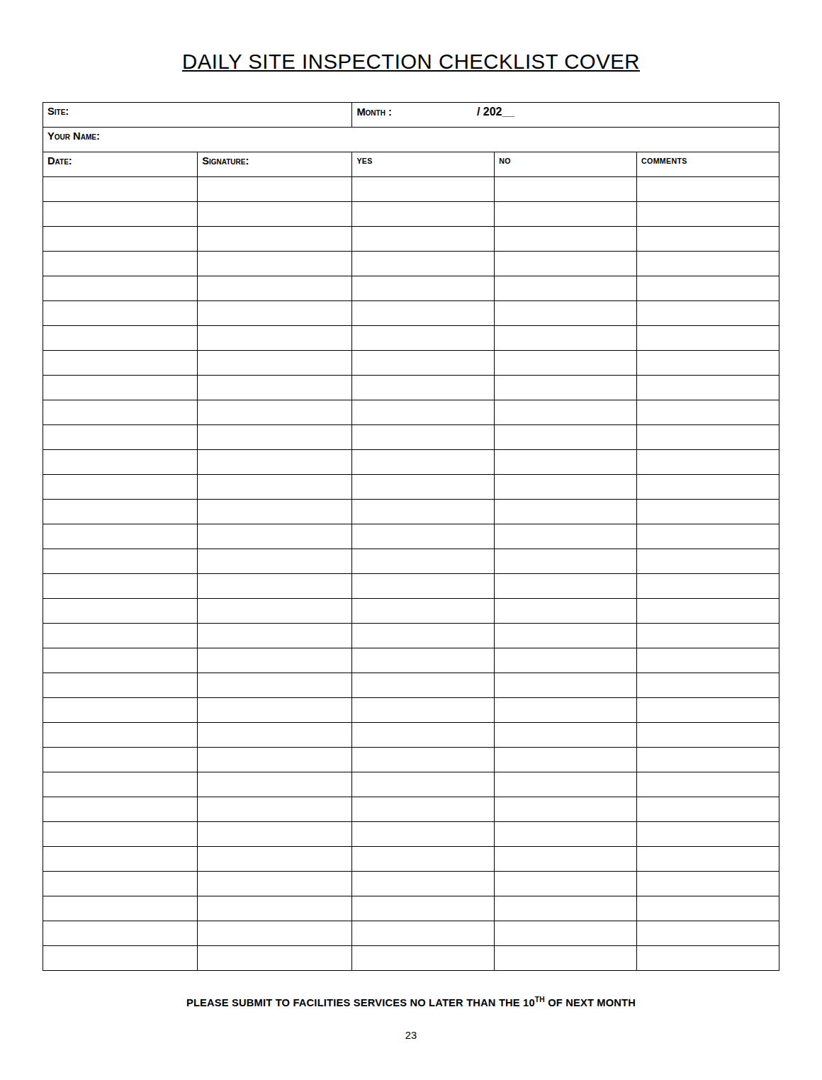DAILY SITE INSPECTION CHECKLIST COVER
| Site: | Month : / 202__ |
| Your Name: |
| Date: | Signature: | YES | NO | COMMENTS |
PLEASE SUBMIT TO FACILITIES SERVICES NO LATER THAN THE 10TH OF NEXT MONTH
23